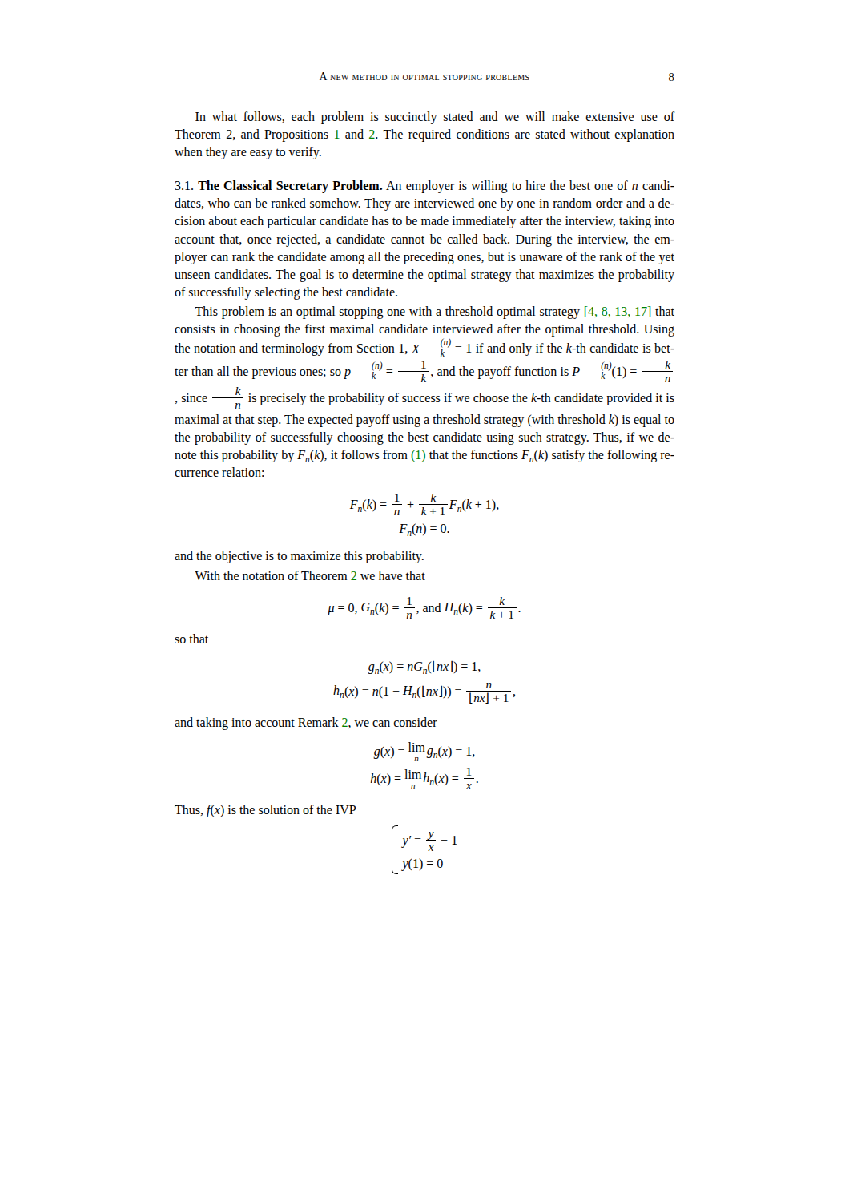A new method in optimal stopping problems 8
In what follows, each problem is succinctly stated and we will make extensive use of Theorem 2, and Propositions 1 and 2. The required conditions are stated without explanation when they are easy to verify.
3.1. The Classical Secretary Problem. An employer is willing to hire the best one of n candidates, who can be ranked somehow. They are interviewed one by one in random order and a decision about each particular candidate has to be made immediately after the interview, taking into account that, once rejected, a candidate cannot be called back. During the interview, the employer can rank the candidate among all the preceding ones, but is unaware of the rank of the yet unseen candidates. The goal is to determine the optimal strategy that maximizes the probability of successfully selecting the best candidate.
This problem is an optimal stopping one with a threshold optimal strategy [4, 8, 13, 17] that consists in choosing the first maximal candidate interviewed after the optimal threshold. Using the notation and terminology from Section 1, X(n) k = 1 if and only if the k-th candidate is better than all the previous ones; so p(n) k = 1 k, and the payoff function is P(n) k(1) = kn, since kn is precisely the probability of success if we choose the k-th candidate provided it is maximal at that step. The expected payoff using a threshold strategy (with threshold k) is equal to the probability of successfully choosing the best candidate using such strategy. Thus, if we denote this probability by Fn(k), it follows from (1) that the functions Fn(k) satisfy the following recurrence relation:
Fn(k) = 1 n + kk + 1 Fn(k + 1), Fn(n) = 0.
and the objective is to maximize this probability.
With the notation of Theorem 2 we have that
μ = 0, Gn(k) = 1 n, and Hn(k) = kk + 1.
so that
gn(x) = nGn(⌊nx⌋) = 1, hn(x) = n(1 − Hn(⌊nx⌋)) = n⌊nx⌋ + 1,
and taking into account Remark 2, we can consider
g(x) = lim n gn(x) = 1, h(x) = lim n hn(x) = 1 x.
Thus, f(x) is the solution of the IVP
y′ = yx − 1 y(1) = 0